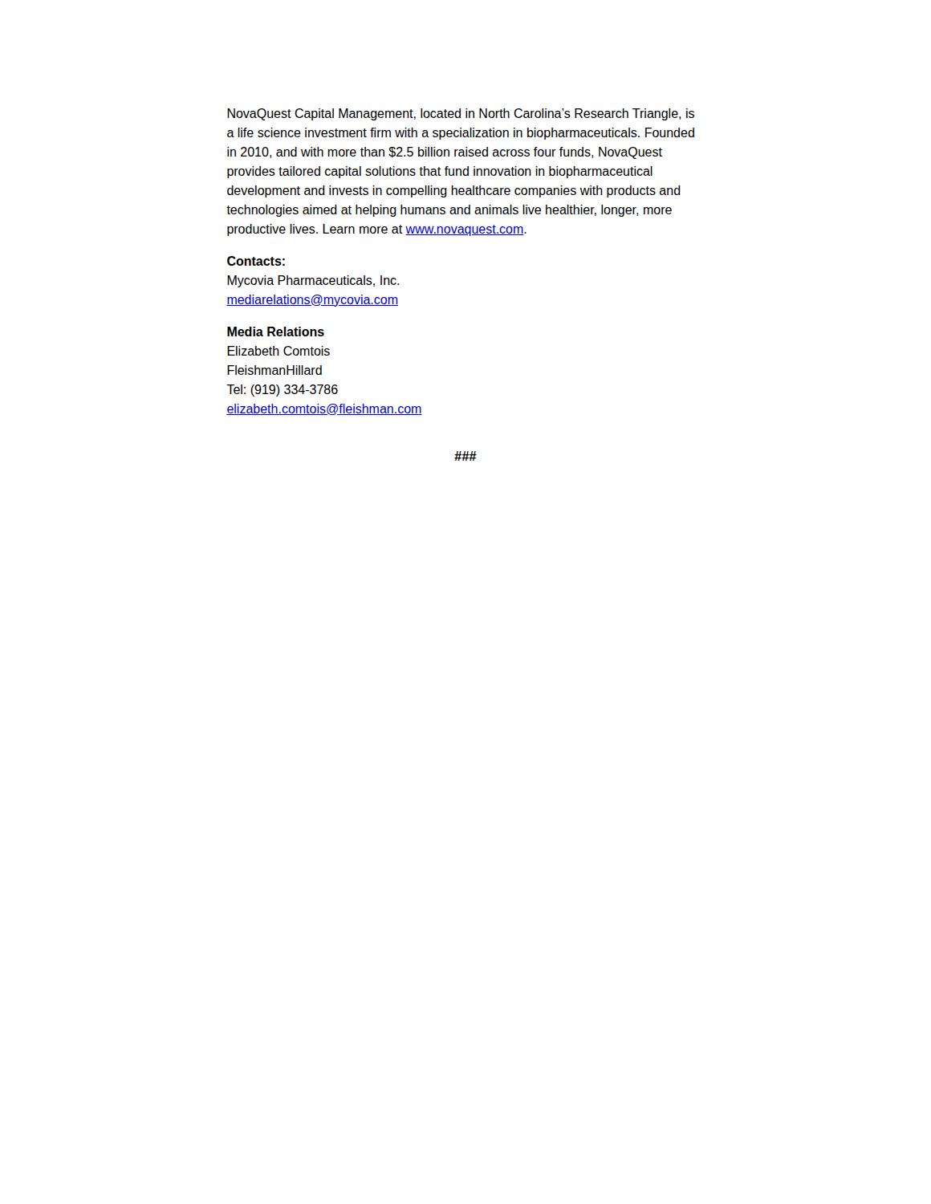NovaQuest Capital Management, located in North Carolina’s Research Triangle, is a life science investment firm with a specialization in biopharmaceuticals. Founded in 2010, and with more than $2.5 billion raised across four funds, NovaQuest provides tailored capital solutions that fund innovation in biopharmaceutical development and invests in compelling healthcare companies with products and technologies aimed at helping humans and animals live healthier, longer, more productive lives. Learn more at www.novaquest.com.
Contacts:
Mycovia Pharmaceuticals, Inc.
mediarelations@mycovia.com
Media Relations
Elizabeth Comtois
FleishmanHillard
Tel: (919) 334-3786
elizabeth.comtois@fleishman.com
###